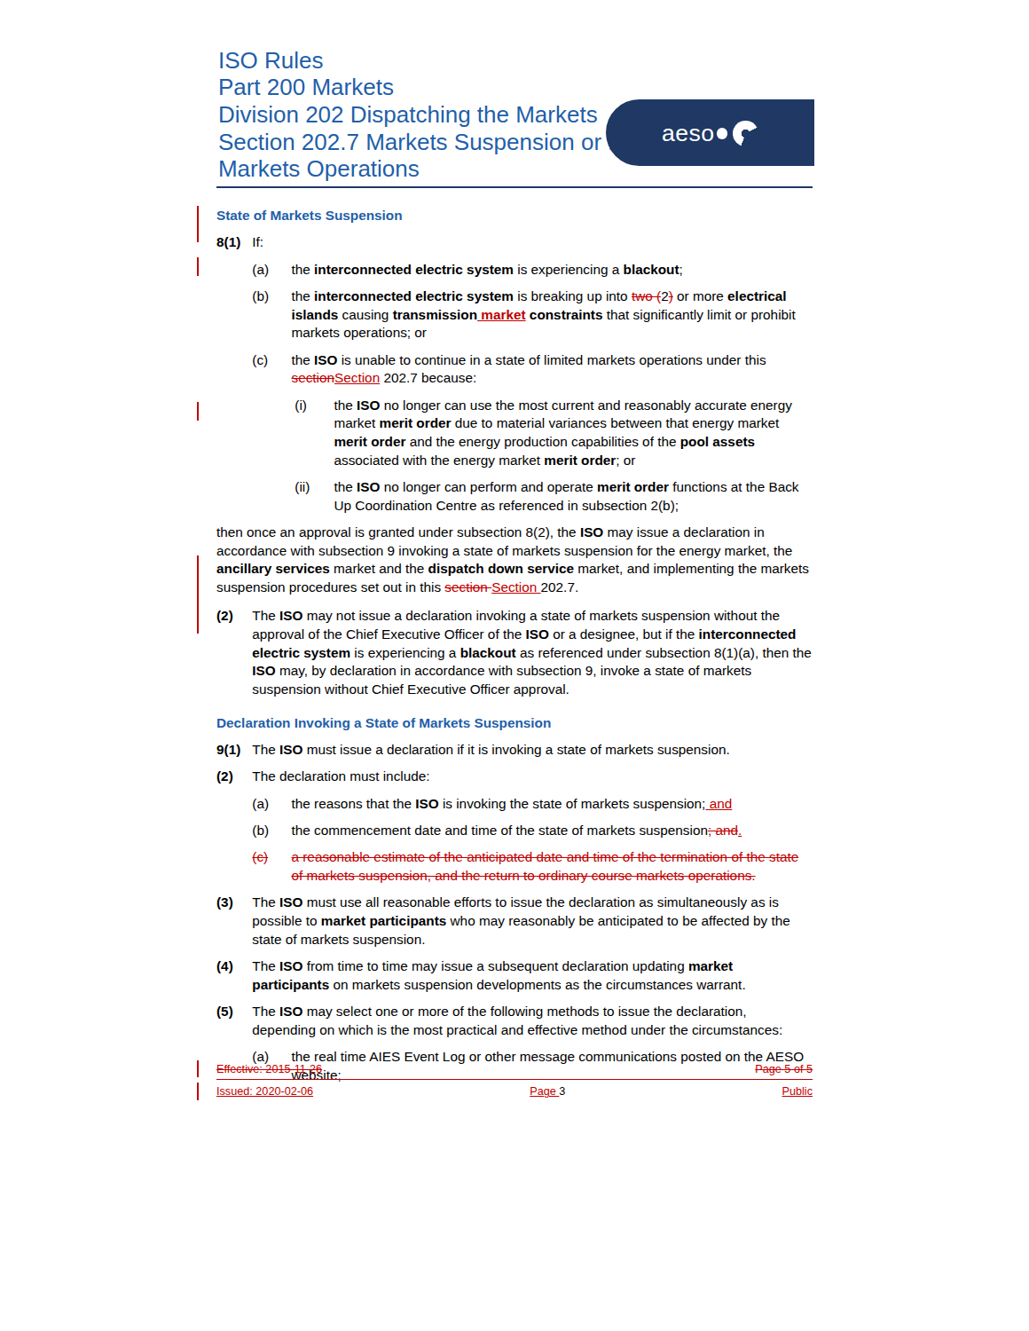ISO Rules
Part 200 Markets
Division 202 Dispatching the Markets
Section 202.7 Markets Suspension or Limited
Markets Operations
aeso
State of Markets Suspension
8(1)
If:
(a)
the interconnected electric system is experiencing a blackout;
(b)
the interconnected electric system is breaking up into two (2) or more electrical islands causing transmission market constraints that significantly limit or prohibit markets operations; or
(c)
the ISO is unable to continue in a state of limited markets operations under this section Section 202.7 because:
(i)
the ISO no longer can use the most current and reasonably accurate energy market merit order due to material variances between that energy market merit order and the energy production capabilities of the pool assets associated with the energy market merit order; or
(ii)
the ISO no longer can perform and operate merit order functions at the Back Up Coordination Centre as referenced in subsection 2(b);
then once an approval is granted under subsection 8(2), the ISO may issue a declaration in accordance with subsection 9 invoking a state of markets suspension for the energy market, the ancillary services market and the dispatch down service market, and implementing the markets suspension procedures set out in this section Section 202.7.
(2)
The ISO may not issue a declaration invoking a state of markets suspension without the approval of the Chief Executive Officer of the ISO or a designee, but if the interconnected electric system is experiencing a blackout as referenced under subsection 8(1)(a), then the ISO may, by declaration in accordance with subsection 9, invoke a state of markets suspension without Chief Executive Officer approval.
Declaration Invoking a State of Markets Suspension
9(1)
The ISO must issue a declaration if it is invoking a state of markets suspension.
(2)
The declaration must include:
(a)
the reasons that the ISO is invoking the state of markets suspension; and
(b)
the commencement date and time of the state of markets suspension; and.
(c)
a reasonable estimate of the anticipated date and time of the termination of the state of markets suspension, and the return to ordinary course markets operations.
(3)
The ISO must use all reasonable efforts to issue the declaration as simultaneously as is possible to market participants who may reasonably be anticipated to be affected by the state of markets suspension.
(4)
The ISO from time to time may issue a subsequent declaration updating market participants on markets suspension developments as the circumstances warrant.
(5)
The ISO may select one or more of the following methods to issue the declaration, depending on which is the most practical and effective method under the circumstances:
(a)
the real time AIES Event Log or other message communications posted on the AESO website;
Effective: 2015-11-26
Page 5 of 5
Issued: 2020-02-06
Page 3
Public